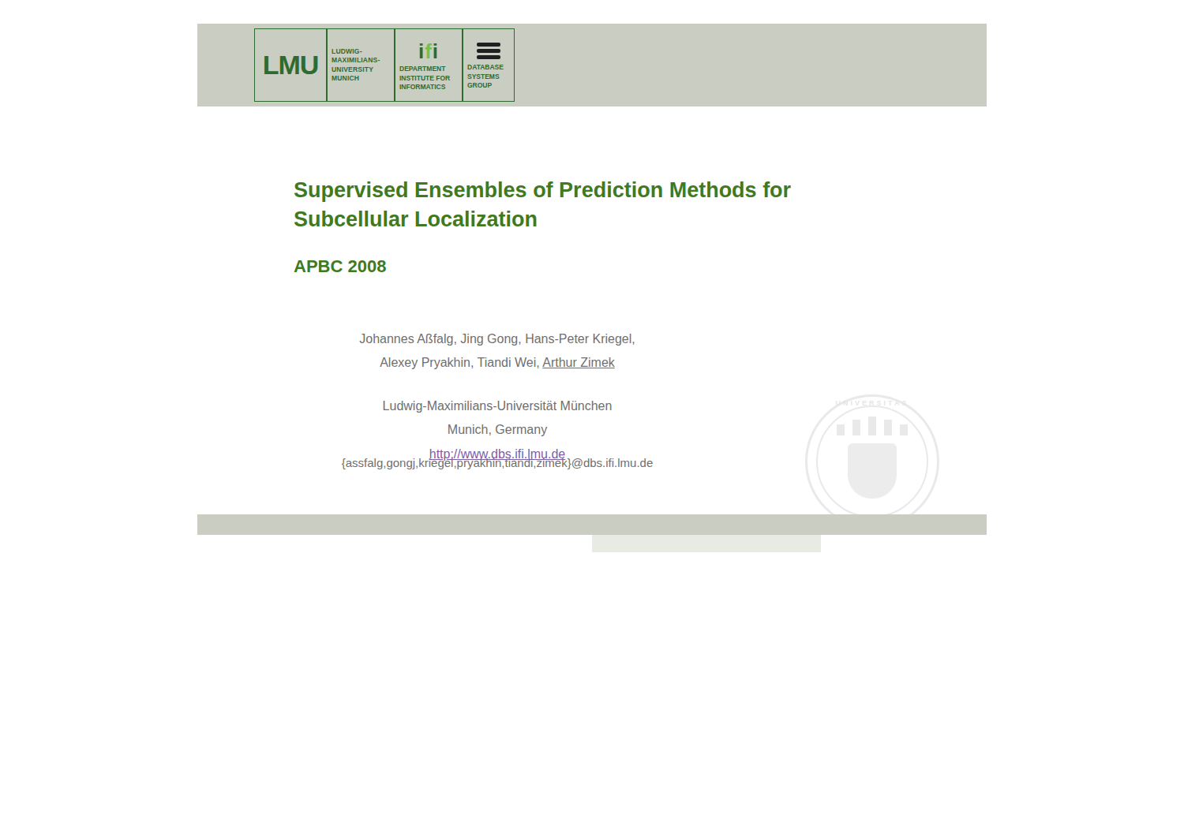LMU
LUDWIG-
MAXIMILIANS-
UNIVERSITY
MUNICH
ifi DEPARTMENT
INSTITUTE FOR
INFORMATICS
DATABASE
SYSTEMS
GROUP
Supervised Ensembles of Prediction Methods for Subcellular Localization
APBC 2008
Johannes Aßfalg, Jing Gong, Hans-Peter Kriegel,
Alexey Pryakhin, Tiandi Wei, Arthur Zimek
Ludwig-Maximilians-Universität München
Munich, Germany
http://www.dbs.ifi.lmu.de
{assfalg,gongj,kriegel,pryakhin,tiandi,zimek}@dbs.ifi.lmu.de
UNIVERSITAS
MONACENSIS